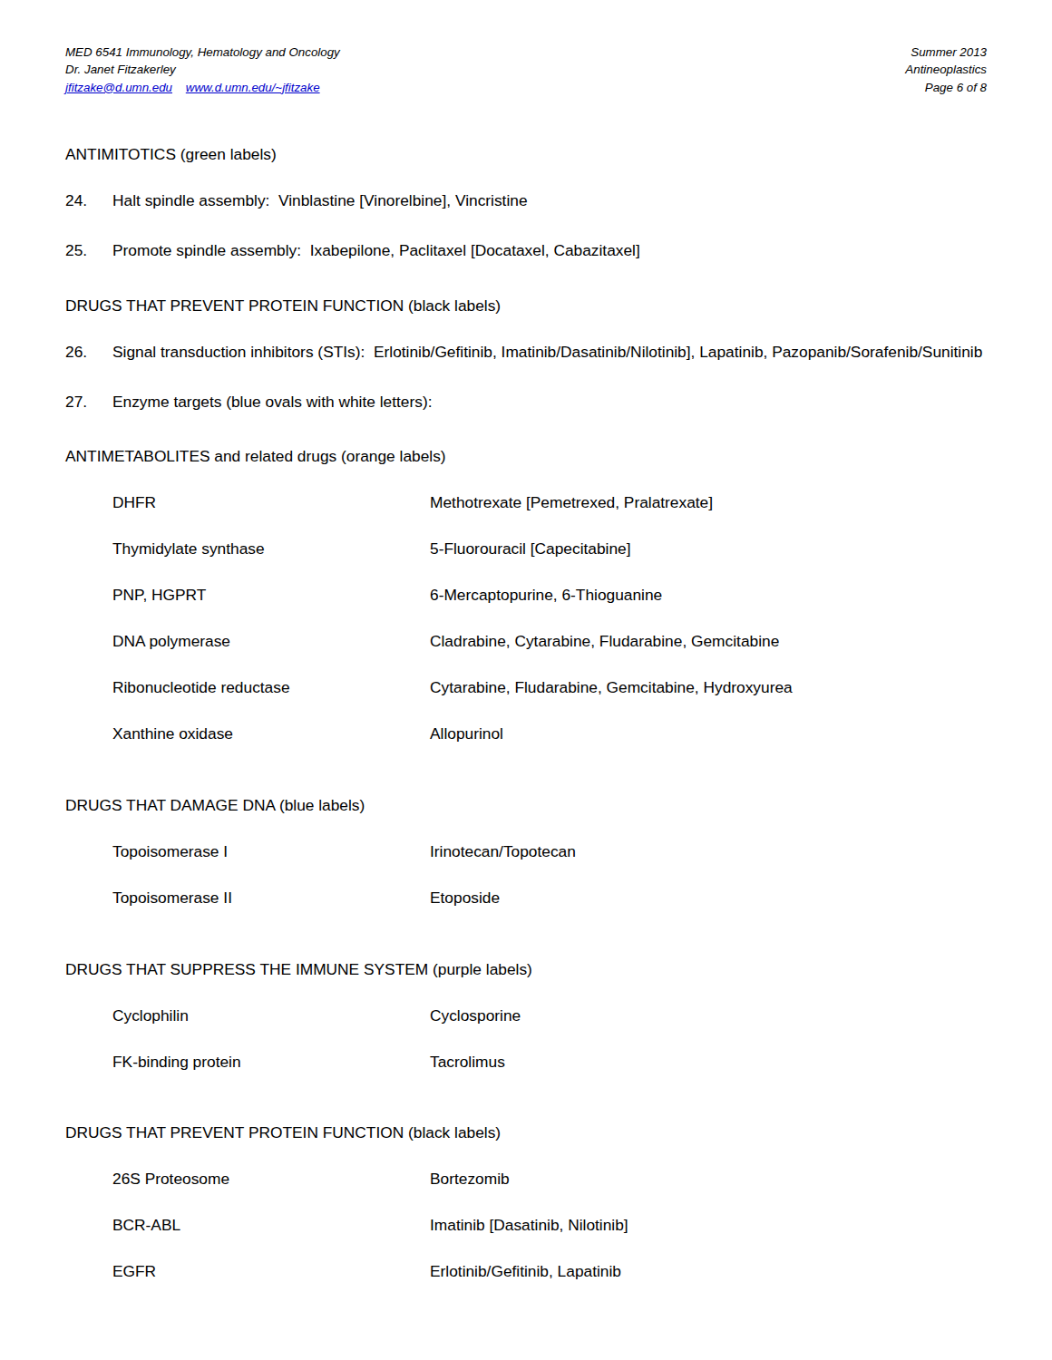MED 6541 Immunology, Hematology and Oncology
Dr. Janet Fitzakerley
jfitzake@d.umn.edu www.d.umn.edu/~jfitzake
Summer 2013
Antineoplastics
Page 6 of 8
ANTIMITOTICS (green labels)
24. Halt spindle assembly: Vinblastine [Vinorelbine], Vincristine
25. Promote spindle assembly: Ixabepilone, Paclitaxel [Docataxel, Cabazitaxel]
DRUGS THAT PREVENT PROTEIN FUNCTION (black labels)
26. Signal transduction inhibitors (STIs): Erlotinib/Gefitinib, Imatinib/Dasatinib/Nilotinib], Lapatinib, Pazopanib/Sorafenib/Sunitinib
27. Enzyme targets (blue ovals with white letters):
ANTIMETABOLITES and related drugs (orange labels)
| DHFR | Methotrexate [Pemetrexed, Pralatrexate] |
| Thymidylate synthase | 5-Fluorouracil [Capecitabine] |
| PNP, HGPRT | 6-Mercaptopurine, 6-Thioguanine |
| DNA polymerase | Cladrabine, Cytarabine, Fludarabine, Gemcitabine |
| Ribonucleotide reductase | Cytarabine, Fludarabine, Gemcitabine, Hydroxyurea |
| Xanthine oxidase | Allopurinol |
DRUGS THAT DAMAGE DNA (blue labels)
| Topoisomerase I | Irinotecan/Topotecan |
| Topoisomerase II | Etoposide |
DRUGS THAT SUPPRESS THE IMMUNE SYSTEM (purple labels)
| Cyclophilin | Cyclosporine |
| FK-binding protein | Tacrolimus |
DRUGS THAT PREVENT PROTEIN FUNCTION (black labels)
| 26S Proteosome | Bortezomib |
| BCR-ABL | Imatinib [Dasatinib, Nilotinib] |
| EGFR | Erlotinib/Gefitinib, Lapatinib |